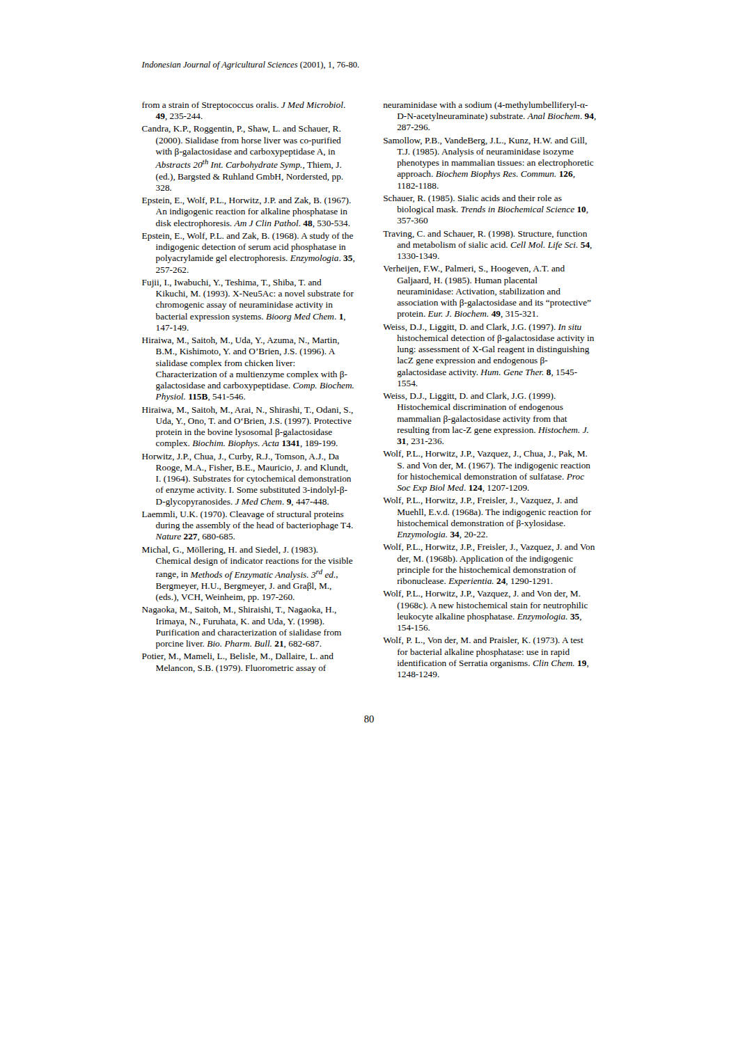Indonesian Journal of Agricultural Sciences (2001), 1, 76-80.
from a strain of Streptococcus oralis. J Med Microbiol. 49, 235-244.
Candra, K.P., Roggentin, P., Shaw, L. and Schauer, R. (2000). Sialidase from horse liver was co-purified with β-galactosidase and carboxypeptidase A, in Abstracts 20th Int. Carbohydrate Symp., Thiem, J. (ed.), Bargsted & Ruhland GmbH, Nordersted, pp. 328.
Epstein, E., Wolf, P.L., Horwitz, J.P. and Zak, B. (1967). An indigogenic reaction for alkaline phosphatase in disk electrophoresis. Am J Clin Pathol. 48, 530-534.
Epstein, E., Wolf, P.L. and Zak, B. (1968). A study of the indigogenic detection of serum acid phosphatase in polyacrylamide gel electrophoresis. Enzymologia. 35, 257-262.
Fujii, I., Iwabuchi, Y., Teshima, T., Shiba, T. and Kikuchi, M. (1993). X-Neu5Ac: a novel substrate for chromogenic assay of neuraminidase activity in bacterial expression systems. Bioorg Med Chem. 1, 147-149.
Hiraiwa, M., Saitoh, M., Uda, Y., Azuma, N., Martin, B.M., Kishimoto, Y. and O’Brien, J.S. (1996). A sialidase complex from chicken liver: Characterization of a multienzyme complex with β-galactosidase and carboxypeptidase. Comp. Biochem. Physiol. 115B, 541-546.
Hiraiwa, M., Saitoh, M., Arai, N., Shirashi, T., Odani, S., Uda, Y., Ono, T. and O‘Brien, J.S. (1997). Protective protein in the bovine lysosomal β-galactosidase complex. Biochim. Biophys. Acta 1341, 189-199.
Horwitz, J.P., Chua, J., Curby, R.J., Tomson, A.J., Da Rooge, M.A., Fisher, B.E., Mauricio, J. and Klundt, I. (1964). Substrates for cytochemical demonstration of enzyme activity. I. Some substituted 3-indolyl-β-D-glycopyranosides. J Med Chem. 9, 447-448.
Laemmli, U.K. (1970). Cleavage of structural proteins during the assembly of the head of bacteriophage T4. Nature 227, 680-685.
Michal, G., Möllering, H. and Siedel, J. (1983). Chemical design of indicator reactions for the visible range, in Methods of Enzymatic Analysis. 3rd ed., Bergmeyer, H.U., Bergmeyer, J. and Graβl, M., (eds.), VCH, Weinheim, pp. 197-260.
Nagaoka, M., Saitoh, M., Shiraishi, T., Nagaoka, H., Irimaya, N., Furuhata, K. and Uda, Y. (1998). Purification and characterization of sialidase from porcine liver. Bio. Pharm. Bull. 21, 682-687.
Potier, M., Mameli, L., Belisle, M., Dallaire, L. and Melancon, S.B. (1979). Fluorometric assay of
neuraminidase with a sodium (4-methylumbelliferyl-α-D-N-acetylneuraminate) substrate. Anal Biochem. 94, 287-296.
Samollow, P.B., VandeBerg, J.L., Kunz, H.W. and Gill, T.J. (1985). Analysis of neuraminidase isozyme phenotypes in mammalian tissues: an electrophoretic approach. Biochem Biophys Res. Commun. 126, 1182-1188.
Schauer, R. (1985). Sialic acids and their role as biological mask. Trends in Biochemical Science 10, 357-360
Traving, C. and Schauer, R. (1998). Structure, function and metabolism of sialic acid. Cell Mol. Life Sci. 54, 1330-1349.
Verheijen, F.W., Palmeri, S., Hoogeven, A.T. and Galjaard, H. (1985). Human placental neuraminidase: Activation, stabilization and association with β-galactosidase and its “protective” protein. Eur. J. Biochem. 49, 315-321.
Weiss, D.J., Liggitt, D. and Clark, J.G. (1997). In situ histochemical detection of β-galactosidase activity in lung: assessment of X-Gal reagent in distinguishing lacZ gene expression and endogenous β-galactosidase activity. Hum. Gene Ther. 8, 1545-1554.
Weiss, D.J., Liggitt, D. and Clark, J.G. (1999). Histochemical discrimination of endogenous mammalian β-galactosidase activity from that resulting from lac-Z gene expression. Histochem. J. 31, 231-236.
Wolf, P.L., Horwitz, J.P., Vazquez, J., Chua, J., Pak, M. S. and Von der, M. (1967). The indigogenic reaction for histochemical demonstration of sulfatase. Proc Soc Exp Biol Med. 124, 1207-1209.
Wolf, P.L., Horwitz, J.P., Freisler, J., Vazquez, J. and Muehll, E.v.d. (1968a). The indigogenic reaction for histochemical demonstration of β-xylosidase. Enzymologia. 34, 20-22.
Wolf, P.L., Horwitz, J.P., Freisler, J., Vazquez, J. and Von der, M. (1968b). Application of the indigogenic principle for the histochemical demonstration of ribonuclease. Experientia. 24, 1290-1291.
Wolf, P.L., Horwitz, J.P., Vazquez, J. and Von der, M. (1968c). A new histochemical stain for neutrophilic leukocyte alkaline phosphatase. Enzymologia. 35, 154-156.
Wolf, P. L., Von der, M. and Praisler, K. (1973). A test for bacterial alkaline phosphatase: use in rapid identification of Serratia organisms. Clin Chem. 19, 1248-1249.
80